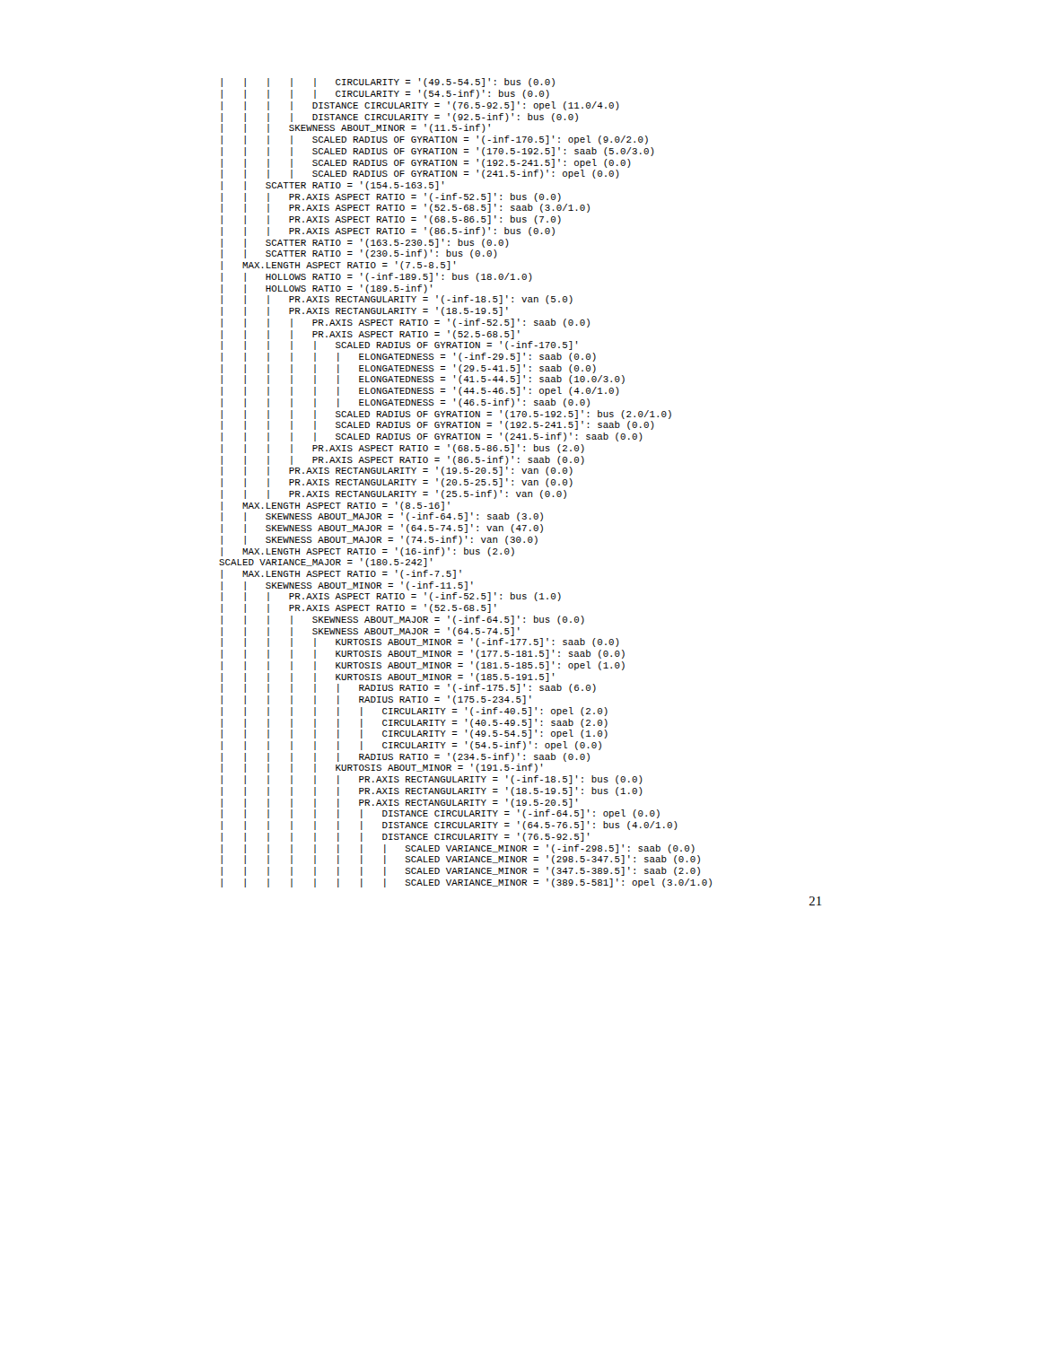|   |   |   |   |   CIRCULARITY = '(49.5-54.5]': bus (0.0)
|   |   |   |   |   CIRCULARITY = '(54.5-inf)': bus (0.0)
|   |   |   |   DISTANCE CIRCULARITY = '(76.5-92.5]': opel (11.0/4.0)
|   |   |   |   DISTANCE CIRCULARITY = '(92.5-inf)': bus (0.0)
|   |   |   SKEWNESS ABOUT_MINOR = '(11.5-inf)'
|   |   |   |   SCALED RADIUS OF GYRATION = '(-inf-170.5]': opel (9.0/2.0)
|   |   |   |   SCALED RADIUS OF GYRATION = '(170.5-192.5]': saab (5.0/3.0)
|   |   |   |   SCALED RADIUS OF GYRATION = '(192.5-241.5]': opel (0.0)
|   |   |   |   SCALED RADIUS OF GYRATION = '(241.5-inf)': opel (0.0)
|   |   SCATTER RATIO = '(154.5-163.5]'
|   |   |   PR.AXIS ASPECT RATIO = '(-inf-52.5]': bus (0.0)
|   |   |   PR.AXIS ASPECT RATIO = '(52.5-68.5]': saab (3.0/1.0)
|   |   |   PR.AXIS ASPECT RATIO = '(68.5-86.5]': bus (7.0)
|   |   |   PR.AXIS ASPECT RATIO = '(86.5-inf)': bus (0.0)
|   |   SCATTER RATIO = '(163.5-230.5]': bus (0.0)
|   |   SCATTER RATIO = '(230.5-inf)': bus (0.0)
|   MAX.LENGTH ASPECT RATIO = '(7.5-8.5]'
|   |   HOLLOWS RATIO = '(-inf-189.5]': bus (18.0/1.0)
|   |   HOLLOWS RATIO = '(189.5-inf)'
|   |   |   PR.AXIS RECTANGULARITY = '(-inf-18.5]': van (5.0)
|   |   |   PR.AXIS RECTANGULARITY = '(18.5-19.5]'
|   |   |   |   PR.AXIS ASPECT RATIO = '(-inf-52.5]': saab (0.0)
|   |   |   |   PR.AXIS ASPECT RATIO = '(52.5-68.5]'
|   |   |   |   |   SCALED RADIUS OF GYRATION = '(-inf-170.5]'
|   |   |   |   |   |   ELONGATEDNESS = '(-inf-29.5]': saab (0.0)
|   |   |   |   |   |   ELONGATEDNESS = '(29.5-41.5]': saab (0.0)
|   |   |   |   |   |   ELONGATEDNESS = '(41.5-44.5]': saab (10.0/3.0)
|   |   |   |   |   |   ELONGATEDNESS = '(44.5-46.5]': opel (4.0/1.0)
|   |   |   |   |   |   ELONGATEDNESS = '(46.5-inf)': saab (0.0)
|   |   |   |   |   SCALED RADIUS OF GYRATION = '(170.5-192.5]': bus (2.0/1.0)
|   |   |   |   |   SCALED RADIUS OF GYRATION = '(192.5-241.5]': saab (0.0)
|   |   |   |   |   SCALED RADIUS OF GYRATION = '(241.5-inf)': saab (0.0)
|   |   |   |   PR.AXIS ASPECT RATIO = '(68.5-86.5]': bus (2.0)
|   |   |   |   PR.AXIS ASPECT RATIO = '(86.5-inf)': saab (0.0)
|   |   |   PR.AXIS RECTANGULARITY = '(19.5-20.5]': van (0.0)
|   |   |   PR.AXIS RECTANGULARITY = '(20.5-25.5]': van (0.0)
|   |   |   PR.AXIS RECTANGULARITY = '(25.5-inf)': van (0.0)
|   MAX.LENGTH ASPECT RATIO = '(8.5-16]'
|   |   SKEWNESS ABOUT_MAJOR = '(-inf-64.5]': saab (3.0)
|   |   SKEWNESS ABOUT_MAJOR = '(64.5-74.5]': van (47.0)
|   |   SKEWNESS ABOUT_MAJOR = '(74.5-inf)': van (30.0)
|   MAX.LENGTH ASPECT RATIO = '(16-inf)': bus (2.0)
SCALED VARIANCE_MAJOR = '(180.5-242]'
|   MAX.LENGTH ASPECT RATIO = '(-inf-7.5]'
|   |   SKEWNESS ABOUT_MINOR = '(-inf-11.5]'
|   |   |   PR.AXIS ASPECT RATIO = '(-inf-52.5]': bus (1.0)
|   |   |   PR.AXIS ASPECT RATIO = '(52.5-68.5]'
|   |   |   |   SKEWNESS ABOUT_MAJOR = '(-inf-64.5]': bus (0.0)
|   |   |   |   SKEWNESS ABOUT_MAJOR = '(64.5-74.5]'
|   |   |   |   |   KURTOSIS ABOUT_MINOR = '(-inf-177.5]': saab (0.0)
|   |   |   |   |   KURTOSIS ABOUT_MINOR = '(177.5-181.5]': saab (0.0)
|   |   |   |   |   KURTOSIS ABOUT_MINOR = '(181.5-185.5]': opel (1.0)
|   |   |   |   |   KURTOSIS ABOUT_MINOR = '(185.5-191.5]'
|   |   |   |   |   |   RADIUS RATIO = '(-inf-175.5]': saab (6.0)
|   |   |   |   |   |   RADIUS RATIO = '(175.5-234.5]'
|   |   |   |   |   |   |   CIRCULARITY = '(-inf-40.5]': opel (2.0)
|   |   |   |   |   |   |   CIRCULARITY = '(40.5-49.5]': saab (2.0)
|   |   |   |   |   |   |   CIRCULARITY = '(49.5-54.5]': opel (1.0)
|   |   |   |   |   |   |   CIRCULARITY = '(54.5-inf)': opel (0.0)
|   |   |   |   |   |   RADIUS RATIO = '(234.5-inf)': saab (0.0)
|   |   |   |   |   KURTOSIS ABOUT_MINOR = '(191.5-inf)'
|   |   |   |   |   |   PR.AXIS RECTANGULARITY = '(-inf-18.5]': bus (0.0)
|   |   |   |   |   |   PR.AXIS RECTANGULARITY = '(18.5-19.5]': bus (1.0)
|   |   |   |   |   |   PR.AXIS RECTANGULARITY = '(19.5-20.5]'
|   |   |   |   |   |   |   DISTANCE CIRCULARITY = '(-inf-64.5]': opel (0.0)
|   |   |   |   |   |   |   DISTANCE CIRCULARITY = '(64.5-76.5]': bus (4.0/1.0)
|   |   |   |   |   |   |   DISTANCE CIRCULARITY = '(76.5-92.5]'
|   |   |   |   |   |   |   |   SCALED VARIANCE_MINOR = '(-inf-298.5]': saab (0.0)
|   |   |   |   |   |   |   |   SCALED VARIANCE_MINOR = '(298.5-347.5]': saab (0.0)
|   |   |   |   |   |   |   |   SCALED VARIANCE_MINOR = '(347.5-389.5]': saab (2.0)
|   |   |   |   |   |   |   |   SCALED VARIANCE_MINOR = '(389.5-581]': opel (3.0/1.0)
21